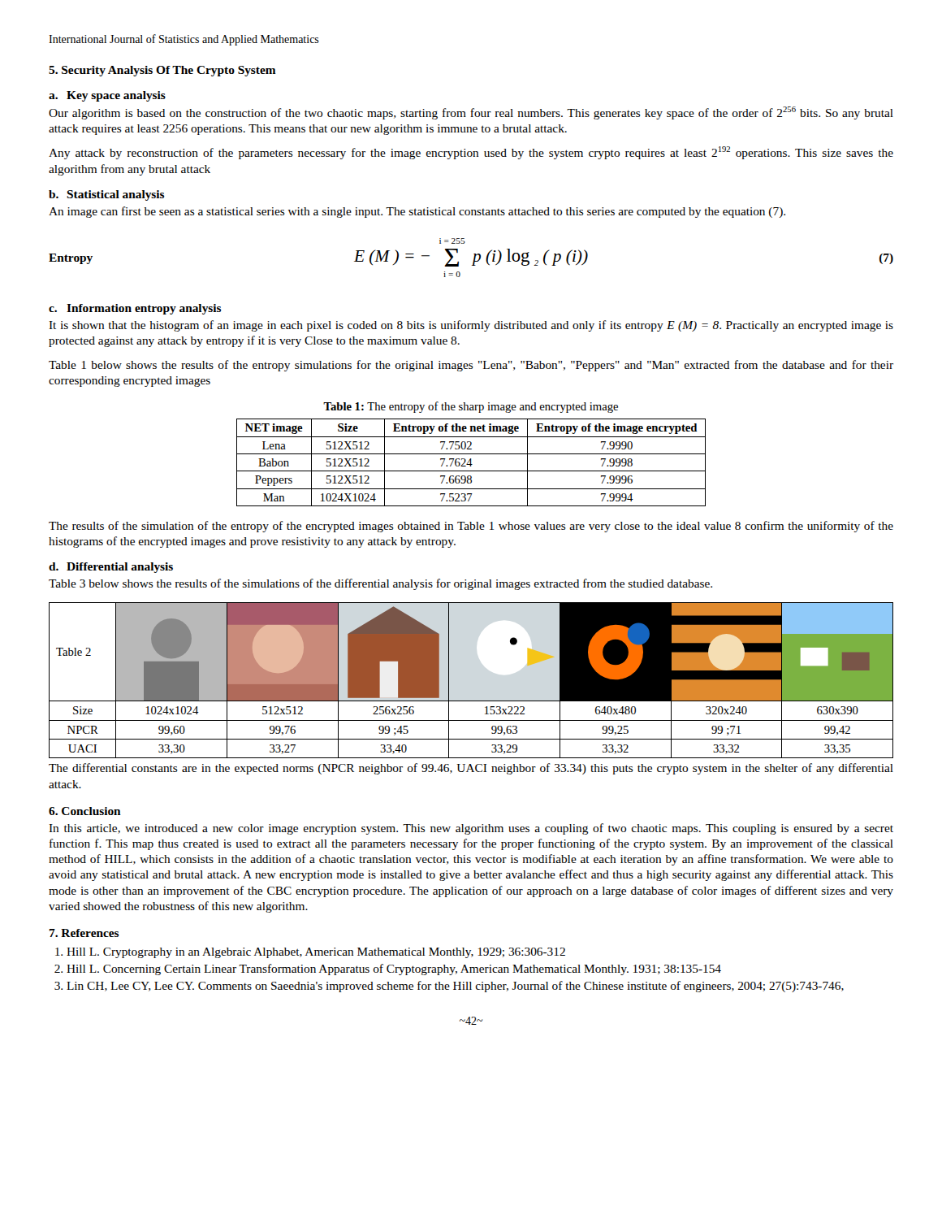International Journal of Statistics and Applied Mathematics
5. Security Analysis Of The Crypto System
a. Key space analysis
Our algorithm is based on the construction of the two chaotic maps, starting from four real numbers. This generates key space of the order of 2256 bits. So any brutal attack requires at least 2256 operations. This means that our new algorithm is immune to a brutal attack.
Any attack by reconstruction of the parameters necessary for the image encryption used by the system crypto requires at least 2192 operations. This size saves the algorithm from any brutal attack
b. Statistical analysis
An image can first be seen as a statistical series with a single input. The statistical constants attached to this series are computed by the equation (7).
Entropy
E (M ) = − i = 255 Σ i = 0 p (i) log 2 ( p (i))
(7)
c. Information entropy analysis
It is shown that the histogram of an image in each pixel is coded on 8 bits is uniformly distributed and only if its entropy E (M) = 8. Practically an encrypted image is protected against any attack by entropy if it is very Close to the maximum value 8.
Table 1 below shows the results of the entropy simulations for the original images "Lena", "Babon", "Peppers" and "Man" extracted from the database and for their corresponding encrypted images
Table 1: The entropy of the sharp image and encrypted image
| NET image | Size | Entropy of the net image | Entropy of the image encrypted |
| --- | --- | --- | --- |
| Lena | 512X512 | 7.7502 | 7.9990 |
| Babon | 512X512 | 7.7624 | 7.9998 |
| Peppers | 512X512 | 7.6698 | 7.9996 |
| Man | 1024X1024 | 7.5237 | 7.9994 |
The results of the simulation of the entropy of the encrypted images obtained in Table 1 whose values are very close to the ideal value 8 confirm the uniformity of the histograms of the encrypted images and prove resistivity to any attack by entropy.
d. Differential analysis
Table 3 below shows the results of the simulations of the differential analysis for original images extracted from the studied database.
| Table 2 | | | | | | | |
| Size | 1024x1024 | 512x512 | 256x256 | 153x222 | 640x480 | 320x240 | 630x390 |
| NPCR | 99,60 | 99,76 | 99 ;45 | 99,63 | 99,25 | 99 ;71 | 99,42 |
| UACI | 33,30 | 33,27 | 33,40 | 33,29 | 33,32 | 33,32 | 33,35 |
The differential constants are in the expected norms (NPCR neighbor of 99.46, UACI neighbor of 33.34) this puts the crypto system in the shelter of any differential attack.
6. Conclusion
In this article, we introduced a new color image encryption system. This new algorithm uses a coupling of two chaotic maps. This coupling is ensured by a secret function f. This map thus created is used to extract all the parameters necessary for the proper functioning of the crypto system. By an improvement of the classical method of HILL, which consists in the addition of a chaotic translation vector, this vector is modifiable at each iteration by an affine transformation. We were able to avoid any statistical and brutal attack. A new encryption mode is installed to give a better avalanche effect and thus a high security against any differential attack. This mode is other than an improvement of the CBC encryption procedure. The application of our approach on a large database of color images of different sizes and very varied showed the robustness of this new algorithm.
7. References
Hill L. Cryptography in an Algebraic Alphabet, American Mathematical Monthly, 1929; 36:306-312
Hill L. Concerning Certain Linear Transformation Apparatus of Cryptography, American Mathematical Monthly. 1931; 38:135-154
Lin CH, Lee CY, Lee CY. Comments on Saeednia's improved scheme for the Hill cipher, Journal of the Chinese institute of engineers, 2004; 27(5):743-746,
~42~